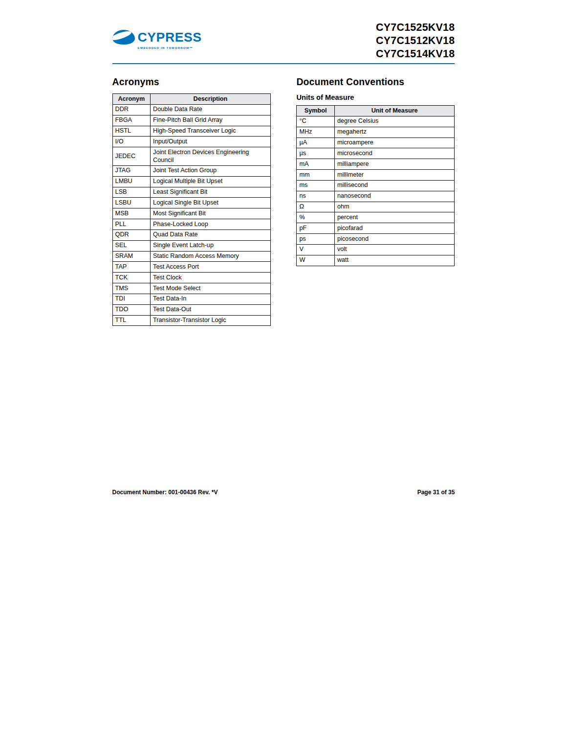CYPRESS
EMBEDDED IN TOMORROW™
CY7C1525KV18
CY7C1512KV18
CY7C1514KV18
Acronyms
| Acronym | Description |
| --- | --- |
| DDR | Double Data Rate |
| FBGA | Fine-Pitch Ball Grid Array |
| HSTL | High-Speed Transceiver Logic |
| I/O | Input/Output |
| JEDEC | Joint Electron Devices Engineering Council |
| JTAG | Joint Test Action Group |
| LMBU | Logical Multiple Bit Upset |
| LSB | Least Significant Bit |
| LSBU | Logical Single Bit Upset |
| MSB | Most Significant Bit |
| PLL | Phase-Locked Loop |
| QDR | Quad Data Rate |
| SEL | Single Event Latch-up |
| SRAM | Static Random Access Memory |
| TAP | Test Access Port |
| TCK | Test Clock |
| TMS | Test Mode Select |
| TDI | Test Data-In |
| TDO | Test Data-Out |
| TTL | Transistor-Transistor Logic |
Document Conventions
Units of Measure
| Symbol | Unit of Measure |
| --- | --- |
| °C | degree Celsius |
| MHz | megahertz |
| µA | microampere |
| µs | microsecond |
| mA | milliampere |
| mm | millimeter |
| ms | millisecond |
| ns | nanosecond |
| Ω | ohm |
| % | percent |
| pF | picofarad |
| ps | picosecond |
| V | volt |
| W | watt |
Document Number: 001-00436 Rev. *V
Page 31 of 35